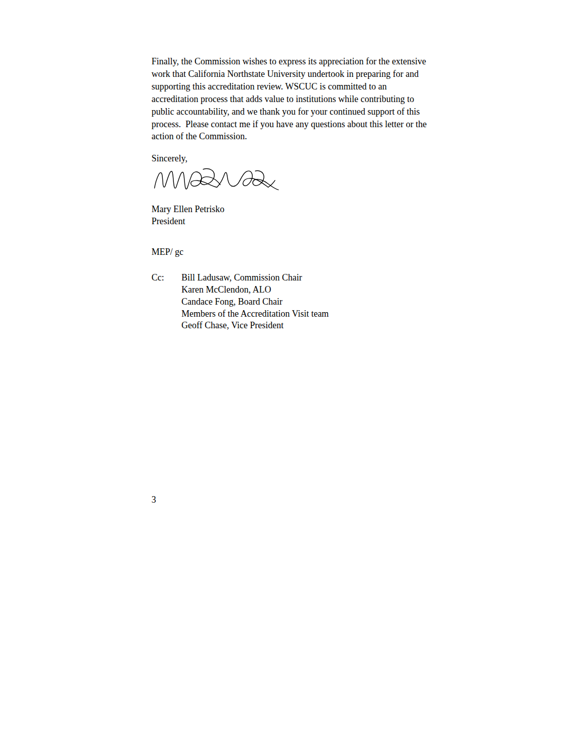Finally, the Commission wishes to express its appreciation for the extensive work that California Northstate University undertook in preparing for and supporting this accreditation review. WSCUC is committed to an accreditation process that adds value to institutions while contributing to public accountability, and we thank you for your continued support of this process. Please contact me if you have any questions about this letter or the action of the Commission.
Sincerely,
Mary Ellen Petrisko
President
MEP/ gc
Cc: Bill Ladusaw, Commission Chair
Karen McClendon, ALO
Candace Fong, Board Chair
Members of the Accreditation Visit team
Geoff Chase, Vice President
3